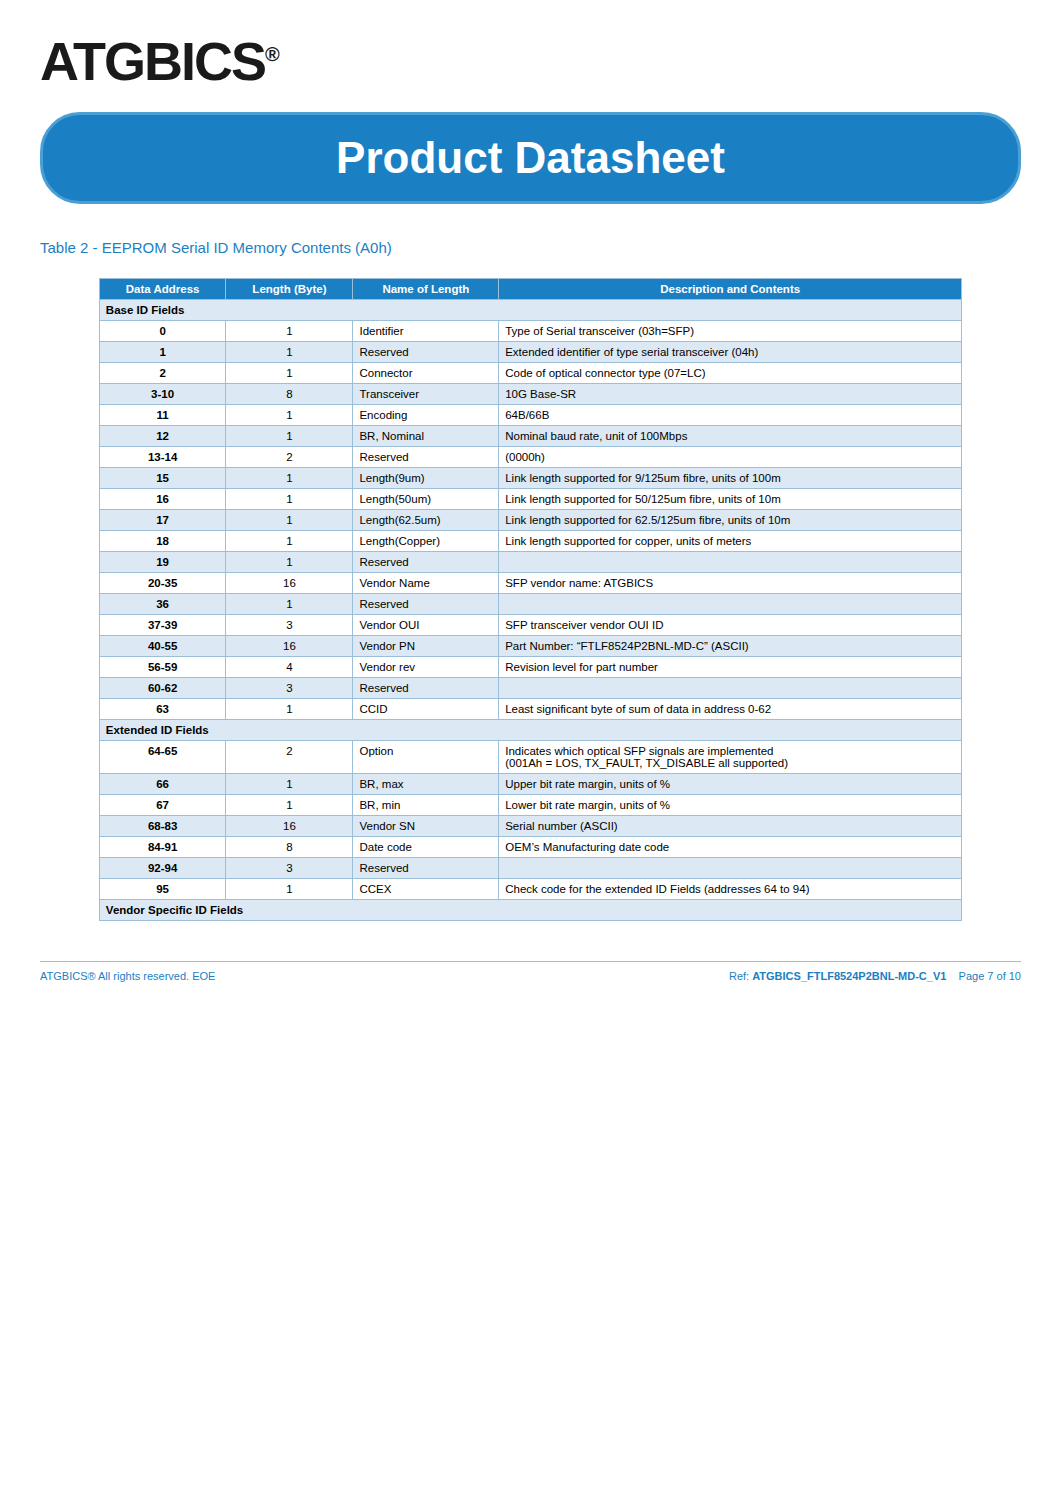ATGBICS®
Product Datasheet
Table 2 - EEPROM Serial ID Memory Contents (A0h)
| Data Address | Length (Byte) | Name of Length | Description and Contents |
| --- | --- | --- | --- |
| Base ID Fields |
| 0 | 1 | Identifier | Type of Serial transceiver (03h=SFP) |
| 1 | 1 | Reserved | Extended identifier of type serial transceiver (04h) |
| 2 | 1 | Connector | Code of optical connector type (07=LC) |
| 3-10 | 8 | Transceiver | 10G Base-SR |
| 11 | 1 | Encoding | 64B/66B |
| 12 | 1 | BR, Nominal | Nominal baud rate, unit of 100Mbps |
| 13-14 | 2 | Reserved | (0000h) |
| 15 | 1 | Length(9um) | Link length supported for 9/125um fibre, units of 100m |
| 16 | 1 | Length(50um) | Link length supported for 50/125um fibre, units of 10m |
| 17 | 1 | Length(62.5um) | Link length supported for 62.5/125um fibre, units of 10m |
| 18 | 1 | Length(Copper) | Link length supported for copper, units of meters |
| 19 | 1 | Reserved | |
| 20-35 | 16 | Vendor Name | SFP vendor name: ATGBICS |
| 36 | 1 | Reserved | |
| 37-39 | 3 | Vendor OUI | SFP transceiver vendor OUI ID |
| 40-55 | 16 | Vendor PN | Part Number: “FTLF8524P2BNL-MD-C” (ASCII) |
| 56-59 | 4 | Vendor rev | Revision level for part number |
| 60-62 | 3 | Reserved | |
| 63 | 1 | CCID | Least significant byte of sum of data in address 0-62 |
| Extended ID Fields |
| 64-65 | 2 | Option | Indicates which optical SFP signals are implemented (001Ah = LOS, TX_FAULT, TX_DISABLE all supported) |
| 66 | 1 | BR, max | Upper bit rate margin, units of % |
| 67 | 1 | BR, min | Lower bit rate margin, units of % |
| 68-83 | 16 | Vendor SN | Serial number (ASCII) |
| 84-91 | 8 | Date code | OEM’s Manufacturing date code |
| 92-94 | 3 | Reserved | |
| 95 | 1 | CCEX | Check code for the extended ID Fields (addresses 64 to 94) |
| Vendor Specific ID Fields |
ATGBICS® All rights reserved. EOE
Ref: ATGBICS_FTLF8524P2BNL-MD-C_V1 Page 7 of 10